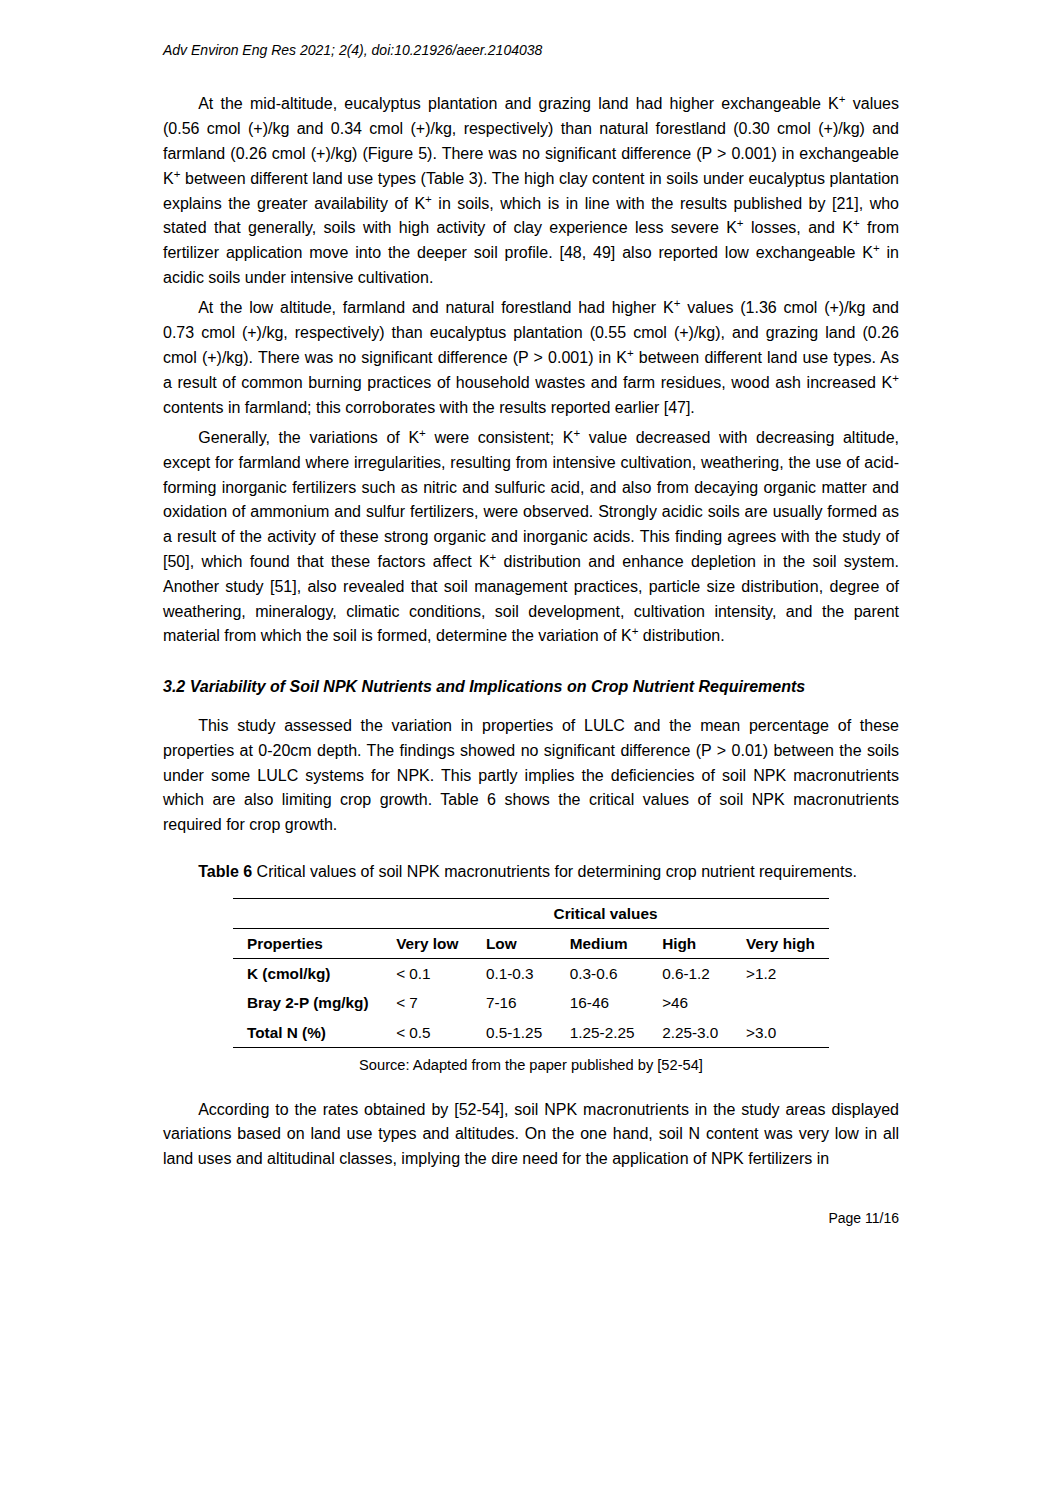Adv Environ Eng Res 2021; 2(4), doi:10.21926/aeer.2104038
At the mid-altitude, eucalyptus plantation and grazing land had higher exchangeable K+ values (0.56 cmol (+)/kg and 0.34 cmol (+)/kg, respectively) than natural forestland (0.30 cmol (+)/kg) and farmland (0.26 cmol (+)/kg) (Figure 5). There was no significant difference (P > 0.001) in exchangeable K+ between different land use types (Table 3). The high clay content in soils under eucalyptus plantation explains the greater availability of K+ in soils, which is in line with the results published by [21], who stated that generally, soils with high activity of clay experience less severe K+ losses, and K+ from fertilizer application move into the deeper soil profile. [48, 49] also reported low exchangeable K+ in acidic soils under intensive cultivation.
At the low altitude, farmland and natural forestland had higher K+ values (1.36 cmol (+)/kg and 0.73 cmol (+)/kg, respectively) than eucalyptus plantation (0.55 cmol (+)/kg), and grazing land (0.26 cmol (+)/kg). There was no significant difference (P > 0.001) in K+ between different land use types. As a result of common burning practices of household wastes and farm residues, wood ash increased K+ contents in farmland; this corroborates with the results reported earlier [47].
Generally, the variations of K+ were consistent; K+ value decreased with decreasing altitude, except for farmland where irregularities, resulting from intensive cultivation, weathering, the use of acid-forming inorganic fertilizers such as nitric and sulfuric acid, and also from decaying organic matter and oxidation of ammonium and sulfur fertilizers, were observed. Strongly acidic soils are usually formed as a result of the activity of these strong organic and inorganic acids. This finding agrees with the study of [50], which found that these factors affect K+ distribution and enhance depletion in the soil system. Another study [51], also revealed that soil management practices, particle size distribution, degree of weathering, mineralogy, climatic conditions, soil development, cultivation intensity, and the parent material from which the soil is formed, determine the variation of K+ distribution.
3.2 Variability of Soil NPK Nutrients and Implications on Crop Nutrient Requirements
This study assessed the variation in properties of LULC and the mean percentage of these properties at 0-20cm depth. The findings showed no significant difference (P > 0.01) between the soils under some LULC systems for NPK. This partly implies the deficiencies of soil NPK macronutrients which are also limiting crop growth. Table 6 shows the critical values of soil NPK macronutrients required for crop growth.
Table 6 Critical values of soil NPK macronutrients for determining crop nutrient requirements.
| | Critical values |
| --- | --- |
| Properties | Very low | Low | Medium | High | Very high |
| K (cmol/kg) | < 0.1 | 0.1-0.3 | 0.3-0.6 | 0.6-1.2 | >1.2 |
| Bray 2-P (mg/kg) | < 7 | 7-16 | 16-46 | >46 | |
| Total N (%) | < 0.5 | 0.5-1.25 | 1.25-2.25 | 2.25-3.0 | >3.0 |
Source: Adapted from the paper published by [52-54]
According to the rates obtained by [52-54], soil NPK macronutrients in the study areas displayed variations based on land use types and altitudes. On the one hand, soil N content was very low in all land uses and altitudinal classes, implying the dire need for the application of NPK fertilizers in
Page 11/16